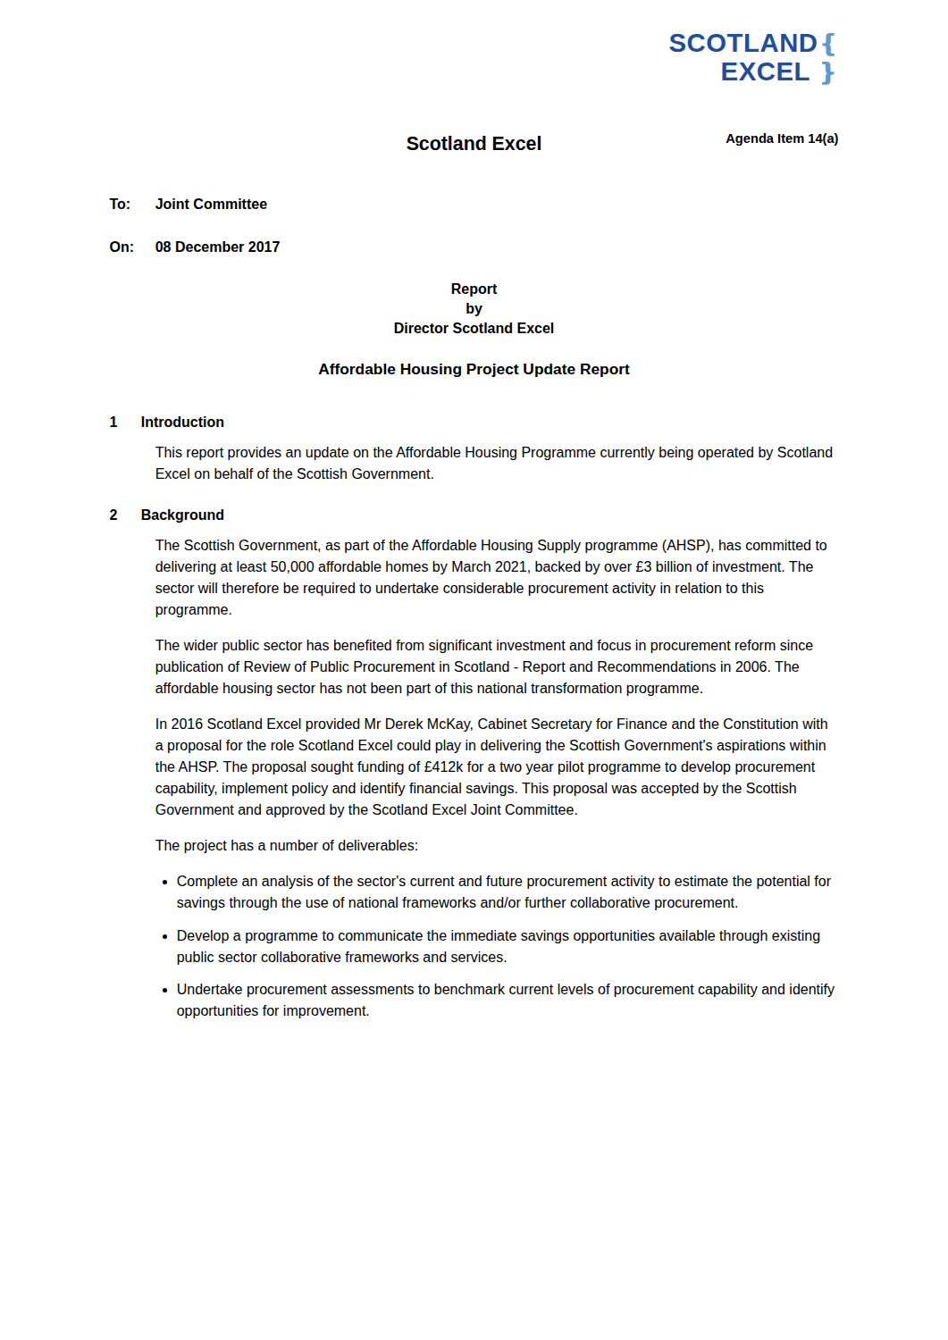SCOTLAND❴ EXCEL ❵
Agenda Item 14(a)
Scotland Excel
To: Joint Committee
On: 08 December 2017
Report
by
Director Scotland Excel
Affordable Housing Project Update Report
1 Introduction
This report provides an update on the Affordable Housing Programme currently being operated by Scotland Excel on behalf of the Scottish Government.
2 Background
The Scottish Government, as part of the Affordable Housing Supply programme (AHSP), has committed to delivering at least 50,000 affordable homes by March 2021, backed by over £3 billion of investment. The sector will therefore be required to undertake considerable procurement activity in relation to this programme.
The wider public sector has benefited from significant investment and focus in procurement reform since publication of Review of Public Procurement in Scotland - Report and Recommendations in 2006. The affordable housing sector has not been part of this national transformation programme.
In 2016 Scotland Excel provided Mr Derek McKay, Cabinet Secretary for Finance and the Constitution with a proposal for the role Scotland Excel could play in delivering the Scottish Government's aspirations within the AHSP. The proposal sought funding of £412k for a two year pilot programme to develop procurement capability, implement policy and identify financial savings. This proposal was accepted by the Scottish Government and approved by the Scotland Excel Joint Committee.
The project has a number of deliverables:
Complete an analysis of the sector's current and future procurement activity to estimate the potential for savings through the use of national frameworks and/or further collaborative procurement.
Develop a programme to communicate the immediate savings opportunities available through existing public sector collaborative frameworks and services.
Undertake procurement assessments to benchmark current levels of procurement capability and identify opportunities for improvement.